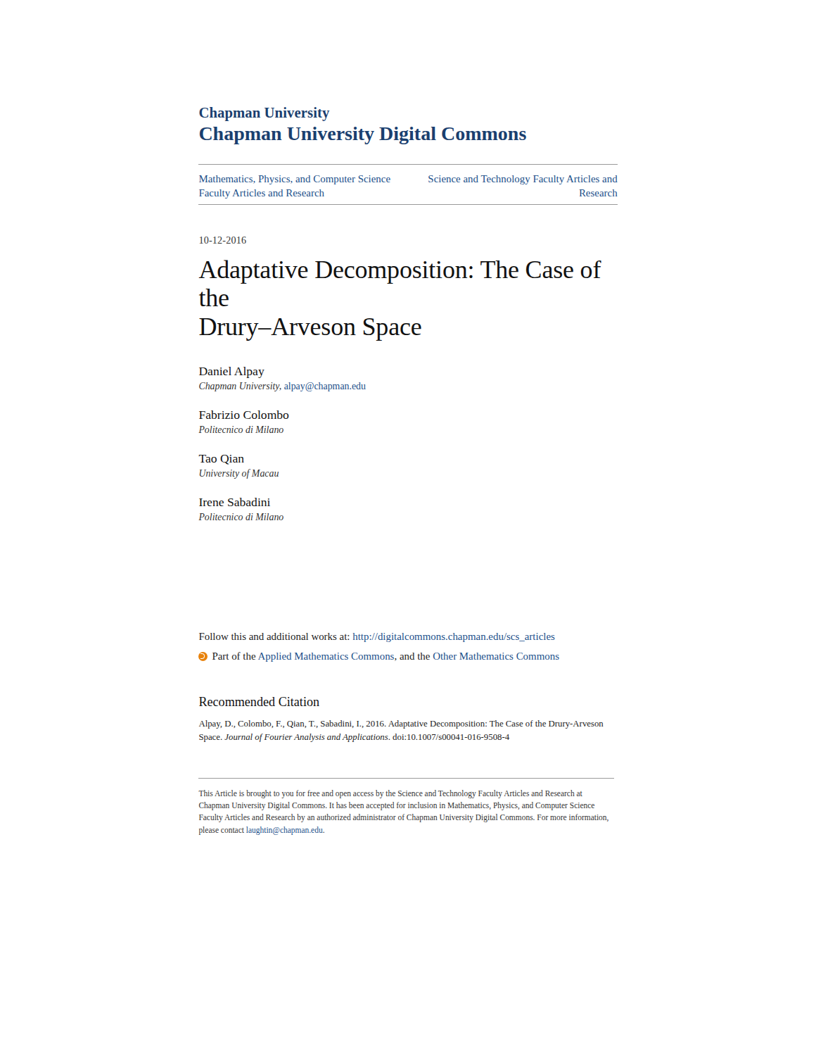Chapman University
Chapman University Digital Commons
Mathematics, Physics, and Computer Science
Faculty Articles and Research
Science and Technology Faculty Articles and
Research
10-12-2016
Adaptative Decomposition: The Case of the
Drury–Arveson Space
Daniel Alpay
Chapman University, alpay@chapman.edu
Fabrizio Colombo
Politecnico di Milano
Tao Qian
University of Macau
Irene Sabadini
Politecnico di Milano
Follow this and additional works at: http://digitalcommons.chapman.edu/scs_articles
Part of the Applied Mathematics Commons, and the Other Mathematics Commons
Recommended Citation
Alpay, D., Colombo, F., Qian, T., Sabadini, I., 2016. Adaptative Decomposition: The Case of the Drury-Arveson Space. Journal of Fourier Analysis and Applications. doi:10.1007/s00041-016-9508-4
This Article is brought to you for free and open access by the Science and Technology Faculty Articles and Research at Chapman University Digital Commons. It has been accepted for inclusion in Mathematics, Physics, and Computer Science Faculty Articles and Research by an authorized administrator of Chapman University Digital Commons. For more information, please contact laughtin@chapman.edu.